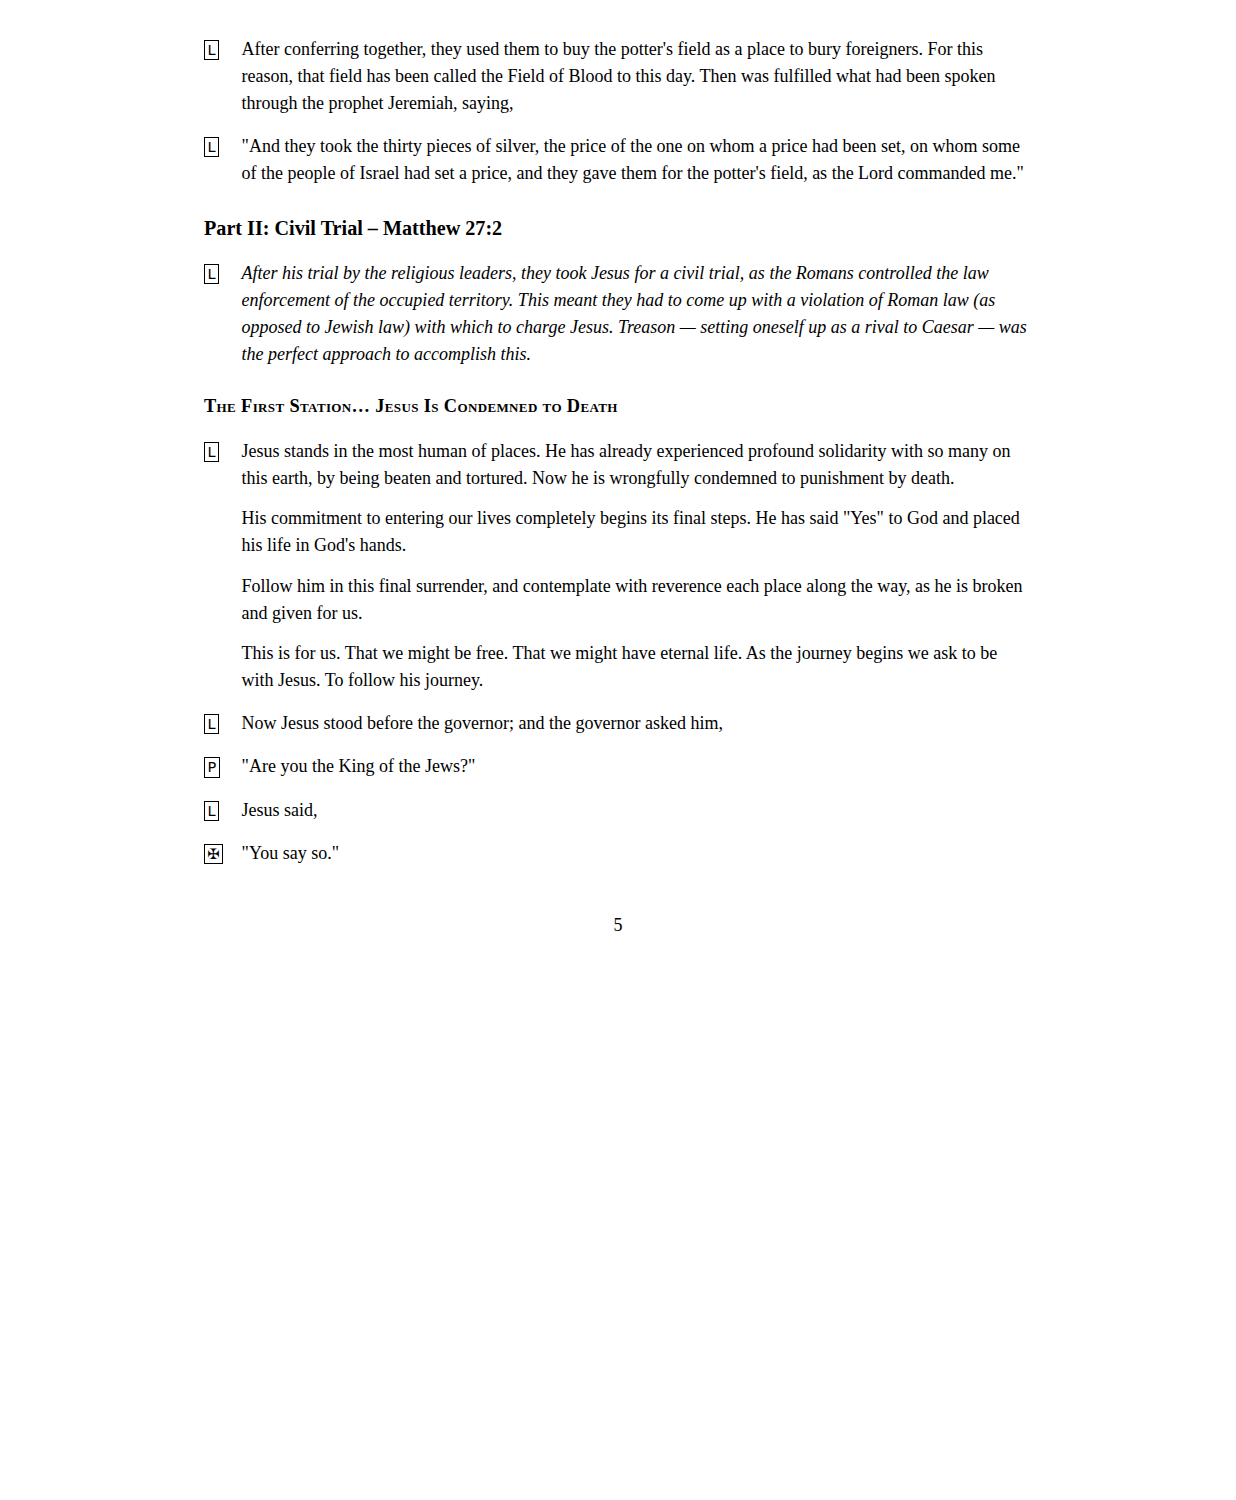L
After conferring together, they used them to buy the potter's field as a place to bury foreigners. For this reason, that field has been called the Field of Blood to this day. Then was fulfilled what had been spoken through the prophet Jeremiah, saying,
L
"And they took the thirty pieces of silver, the price of the one on whom a price had been set, on whom some of the people of Israel had set a price, and they gave them for the potter's field, as the Lord commanded me."
Part II: Civil Trial – Matthew 27:2
L
After his trial by the religious leaders, they took Jesus for a civil trial, as the Romans controlled the law enforcement of the occupied territory. This meant they had to come up with a violation of Roman law (as opposed to Jewish law) with which to charge Jesus. Treason — setting oneself up as a rival to Caesar — was the perfect approach to accomplish this.
The First Station… Jesus Is Condemned to Death
L
Jesus stands in the most human of places. He has already experienced profound solidarity with so many on this earth, by being beaten and tortured. Now he is wrongfully condemned to punishment by death.
His commitment to entering our lives completely begins its final steps. He has said "Yes" to God and placed his life in God's hands.
Follow him in this final surrender, and contemplate with reverence each place along the way, as he is broken and given for us.
This is for us. That we might be free. That we might have eternal life. As the journey begins we ask to be with Jesus. To follow his journey.
L
Now Jesus stood before the governor; and the governor asked him,
P
"Are you the King of the Jews?"
L
Jesus said,
✠
"You say so."
5